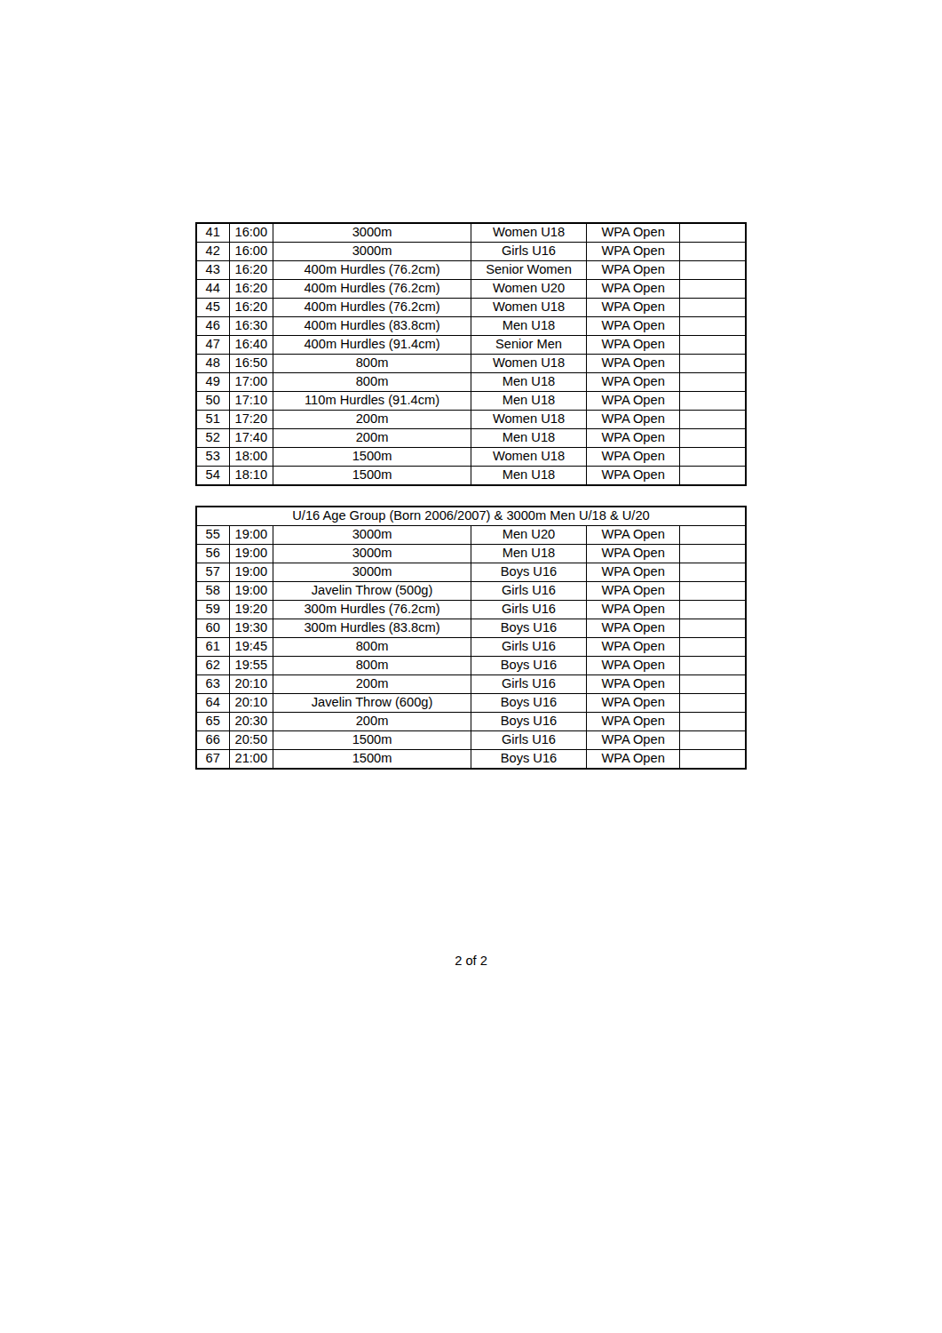| 41 | 16:00 | 3000m | Women U18 | WPA Open | |
| 42 | 16:00 | 3000m | Girls U16 | WPA Open | |
| 43 | 16:20 | 400m Hurdles (76.2cm) | Senior Women | WPA Open | |
| 44 | 16:20 | 400m Hurdles (76.2cm) | Women U20 | WPA Open | |
| 45 | 16:20 | 400m Hurdles (76.2cm) | Women U18 | WPA Open | |
| 46 | 16:30 | 400m Hurdles (83.8cm) | Men U18 | WPA Open | |
| 47 | 16:40 | 400m Hurdles (91.4cm) | Senior Men | WPA Open | |
| 48 | 16:50 | 800m | Women U18 | WPA Open | |
| 49 | 17:00 | 800m | Men U18 | WPA Open | |
| 50 | 17:10 | 110m Hurdles (91.4cm) | Men U18 | WPA Open | |
| 51 | 17:20 | 200m | Women U18 | WPA Open | |
| 52 | 17:40 | 200m | Men U18 | WPA Open | |
| 53 | 18:00 | 1500m | Women U18 | WPA Open | |
| 54 | 18:10 | 1500m | Men U18 | WPA Open | |
| U/16 Age Group (Born 2006/2007) & 3000m Men U/18 & U/20 |
| 55 | 19:00 | 3000m | Men U20 | WPA Open | |
| 56 | 19:00 | 3000m | Men U18 | WPA Open | |
| 57 | 19:00 | 3000m | Boys U16 | WPA Open | |
| 58 | 19:00 | Javelin Throw (500g) | Girls U16 | WPA Open | |
| 59 | 19:20 | 300m Hurdles (76.2cm) | Girls U16 | WPA Open | |
| 60 | 19:30 | 300m Hurdles (83.8cm) | Boys U16 | WPA Open | |
| 61 | 19:45 | 800m | Girls U16 | WPA Open | |
| 62 | 19:55 | 800m | Boys U16 | WPA Open | |
| 63 | 20:10 | 200m | Girls U16 | WPA Open | |
| 64 | 20:10 | Javelin Throw (600g) | Boys U16 | WPA Open | |
| 65 | 20:30 | 200m | Boys U16 | WPA Open | |
| 66 | 20:50 | 1500m | Girls U16 | WPA Open | |
| 67 | 21:00 | 1500m | Boys U16 | WPA Open | |
2 of 2